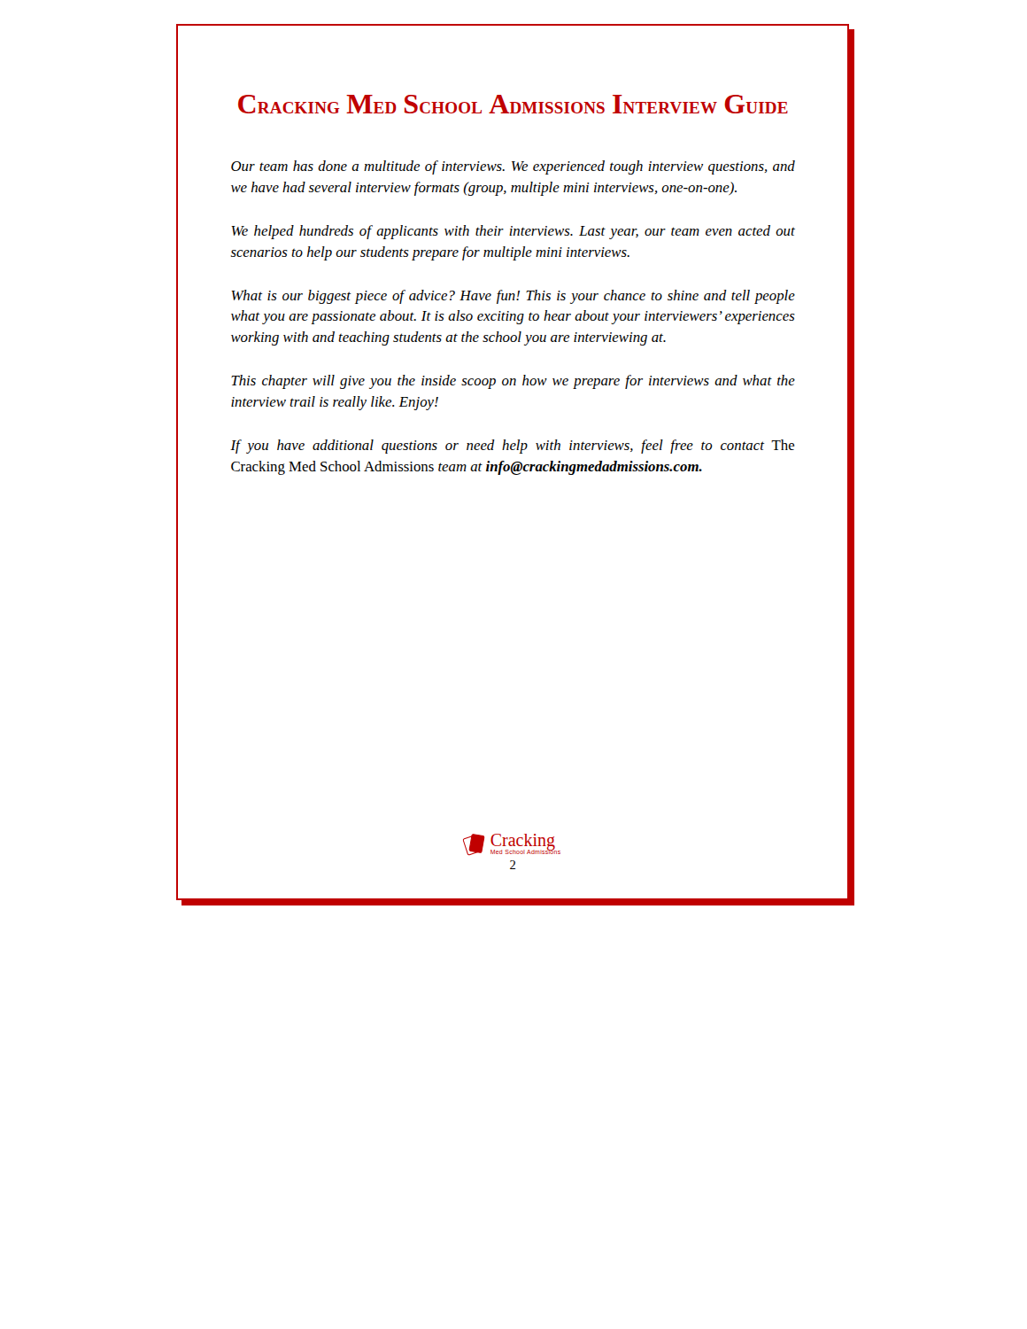Cracking Med School Admissions Interview Guide
Our team has done a multitude of interviews. We experienced tough interview questions, and we have had several interview formats (group, multiple mini interviews, one-on-one).
We helped hundreds of applicants with their interviews. Last year, our team even acted out scenarios to help our students prepare for multiple mini interviews.
What is our biggest piece of advice? Have fun! This is your chance to shine and tell people what you are passionate about. It is also exciting to hear about your interviewers’ experiences working with and teaching students at the school you are interviewing at.
This chapter will give you the inside scoop on how we prepare for interviews and what the interview trail is really like. Enjoy!
If you have additional questions or need help with interviews, feel free to contact The Cracking Med School Admissions team at info@crackingmedadmissions.com.
Cracking Med School Admissions
2